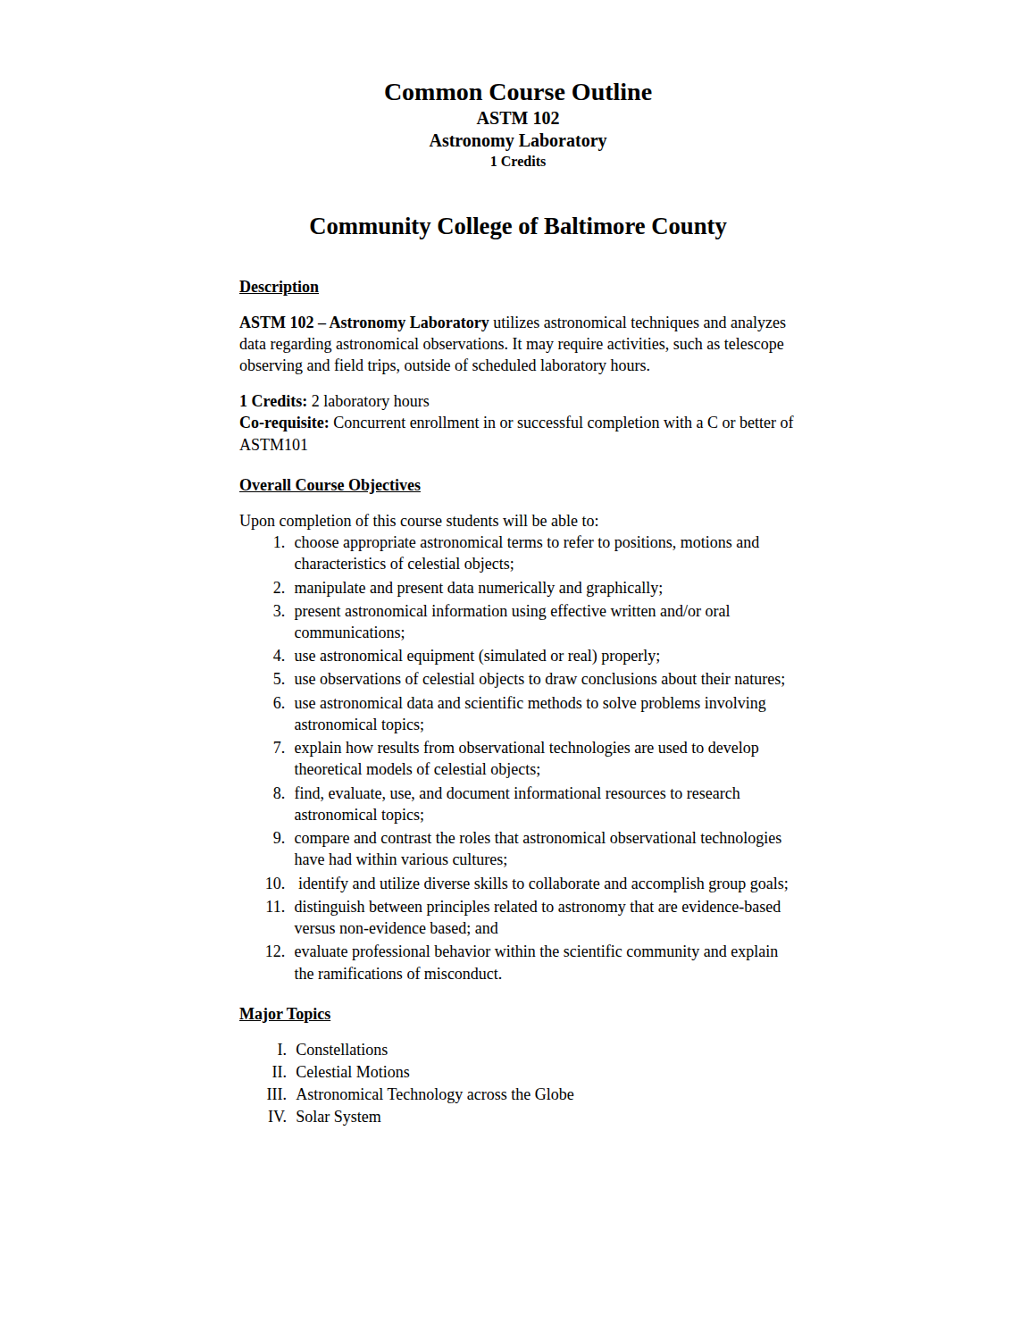Common Course Outline
ASTM 102
Astronomy Laboratory
1 Credits
Community College of Baltimore County
Description
ASTM 102 – Astronomy Laboratory utilizes astronomical techniques and analyzes data regarding astronomical observations. It may require activities, such as telescope observing and field trips, outside of scheduled laboratory hours.
1 Credits: 2 laboratory hours
Co-requisite: Concurrent enrollment in or successful completion with a C or better of ASTM101
Overall Course Objectives
Upon completion of this course students will be able to:
choose appropriate astronomical terms to refer to positions, motions and characteristics of celestial objects;
manipulate and present data numerically and graphically;
present astronomical information using effective written and/or oral communications;
use astronomical equipment (simulated or real) properly;
use observations of celestial objects to draw conclusions about their natures;
use astronomical data and scientific methods to solve problems involving astronomical topics;
explain how results from observational technologies are used to develop theoretical models of celestial objects;
find, evaluate, use, and document informational resources to research astronomical topics;
compare and contrast the roles that astronomical observational technologies have had within various cultures;
identify and utilize diverse skills to collaborate and accomplish group goals;
distinguish between principles related to astronomy that are evidence-based versus non-evidence based; and
evaluate professional behavior within the scientific community and explain the ramifications of misconduct.
Major Topics
Constellations
Celestial Motions
Astronomical Technology across the Globe
Solar System